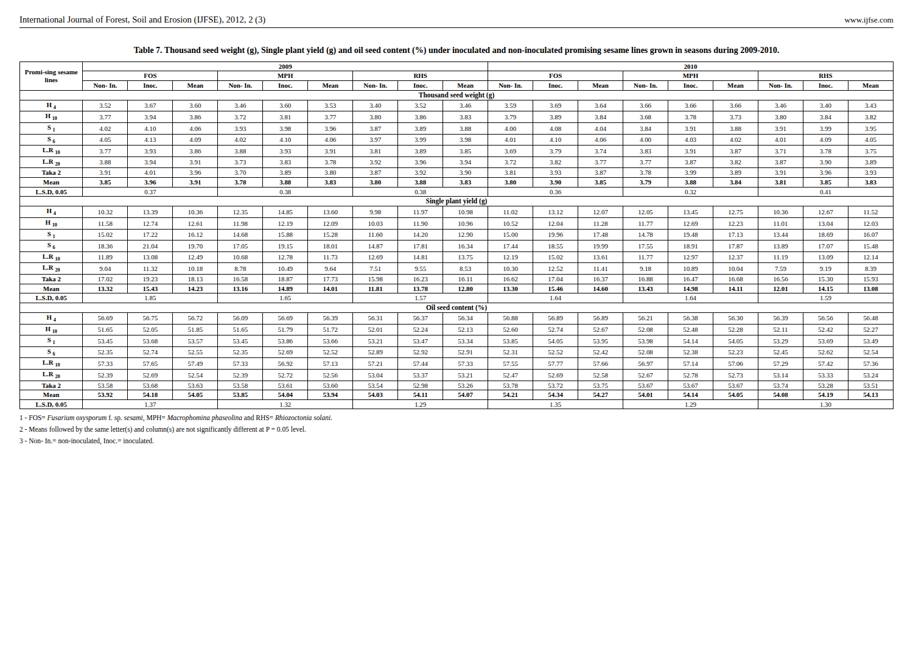International Journal of Forest, Soil and Erosion (IJFSE), 2012, 2 (3) www.ijfse.com
Table 7. Thousand seed weight (g), Single plant yield (g) and oil seed content (%) under inoculated and non-inoculated promising sesame lines grown in seasons during 2009-2010.
| Promi-sing sesame lines | 2009 | 2010 |
| --- | --- | --- |
| FOS | MPH | RHS | FOS | MPH | RHS |
| Non- In. | Inoc. | Mean | Non- In. | Inoc. | Mean | Non- In. | Inoc. | Mean | Non- In. | Inoc. | Mean | Non- In. | Inoc. | Mean | Non- In. | Inoc. | Mean |
| Thousand seed weight (g) |
| H 4 | 3.52 | 3.67 | 3.60 | 3.46 | 3.60 | 3.53 | 3.40 | 3.52 | 3.46 | 3.59 | 3.69 | 3.64 | 3.66 | 3.66 | 3.66 | 3.46 | 3.40 | 3.43 |
| H 10 | 3.77 | 3.94 | 3.86 | 3.72 | 3.81 | 3.77 | 3.80 | 3.86 | 3.83 | 3.79 | 3.89 | 3.84 | 3.68 | 3.78 | 3.73 | 3.80 | 3.84 | 3.82 |
| S 1 | 4.02 | 4.10 | 4.06 | 3.93 | 3.98 | 3.96 | 3.87 | 3.89 | 3.88 | 4.00 | 4.08 | 4.04 | 3.84 | 3.91 | 3.88 | 3.91 | 3.99 | 3.95 |
| S 6 | 4.05 | 4.13 | 4.09 | 4.02 | 4.10 | 4.06 | 3.97 | 3.99 | 3.98 | 4.01 | 4.10 | 4.06 | 4.00 | 4.03 | 4.02 | 4.01 | 4.09 | 4.05 |
| L.R 10 | 3.77 | 3.93 | 3.86 | 3.88 | 3.93 | 3.91 | 3.81 | 3.89 | 3.85 | 3.69 | 3.79 | 3.74 | 3.83 | 3.91 | 3.87 | 3.71 | 3.78 | 3.75 |
| L.R 20 | 3.88 | 3.94 | 3.91 | 3.73 | 3.83 | 3.78 | 3.92 | 3.96 | 3.94 | 3.72 | 3.82 | 3.77 | 3.77 | 3.87 | 3.82 | 3.87 | 3.90 | 3.89 |
| Taka 2 | 3.91 | 4.01 | 3.96 | 3.70 | 3.89 | 3.80 | 3.87 | 3.92 | 3.90 | 3.81 | 3.93 | 3.87 | 3.78 | 3.99 | 3.89 | 3.91 | 3.96 | 3.93 |
| Mean | 3.85 | 3.96 | 3.91 | 3.78 | 3.88 | 3.83 | 3.80 | 3.88 | 3.83 | 3.80 | 3.90 | 3.85 | 3.79 | 3.88 | 3.84 | 3.81 | 3.85 | 3.83 |
| L.S.D, 0.05 | 0.37 | 0.38 | 0.38 | 0.36 | 0.32 | 0.41 |
| Single plant yield (g) |
| H 4 | 10.32 | 13.39 | 10.36 | 12.35 | 14.85 | 13.60 | 9.98 | 11.97 | 10.98 | 11.02 | 13.12 | 12.07 | 12.05 | 13.45 | 12.75 | 10.36 | 12.67 | 11.52 |
| H 10 | 11.58 | 12.74 | 12.61 | 11.98 | 12.19 | 12.09 | 10.03 | 11.90 | 10.96 | 10.52 | 12.04 | 11.28 | 11.77 | 12.69 | 12.23 | 11.01 | 13.04 | 12.03 |
| S 1 | 15.02 | 17.22 | 16.12 | 14.68 | 15.88 | 15.28 | 11.60 | 14.20 | 12.90 | 15.00 | 19.96 | 17.48 | 14.78 | 19.48 | 17.13 | 13.44 | 18.69 | 16.07 |
| S 6 | 18.36 | 21.04 | 19.70 | 17.05 | 19.15 | 18.01 | 14.87 | 17.81 | 16.34 | 17.44 | 18.55 | 19.99 | 17.55 | 18.91 | 17.87 | 13.89 | 17.07 | 15.48 |
| L.R 10 | 11.89 | 13.08 | 12.49 | 10.68 | 12.78 | 11.73 | 12.69 | 14.81 | 13.75 | 12.19 | 15.02 | 13.61 | 11.77 | 12.97 | 12.37 | 11.19 | 13.09 | 12.14 |
| L.R 20 | 9.04 | 11.32 | 10.18 | 8.78 | 10.49 | 9.64 | 7.51 | 9.55 | 8.53 | 10.30 | 12.52 | 11.41 | 9.18 | 10.89 | 10.04 | 7.59 | 9.19 | 8.39 |
| Taka 2 | 17.02 | 19.23 | 18.13 | 16.58 | 18.87 | 17.73 | 15.98 | 16.23 | 16.11 | 16.62 | 17.04 | 16.37 | 16.88 | 16.47 | 16.68 | 16.56 | 15.30 | 15.93 |
| Mean | 13.32 | 15.43 | 14.23 | 13.16 | 14.89 | 14.01 | 11.81 | 13.78 | 12.80 | 13.30 | 15.46 | 14.60 | 13.43 | 14.98 | 14.11 | 12.01 | 14.15 | 13.08 |
| L.S.D, 0.05 | 1.85 | 1.65 | 1.57 | 1.64 | 1.64 | 1.59 |
| Oil seed content (%) |
| H 4 | 56.69 | 56.75 | 56.72 | 56.09 | 56.69 | 56.39 | 56.31 | 56.37 | 56.34 | 56.88 | 56.89 | 56.89 | 56.21 | 56.38 | 56.30 | 56.39 | 56.56 | 56.48 |
| H 10 | 51.65 | 52.05 | 51.85 | 51.65 | 51.79 | 51.72 | 52.01 | 52.24 | 52.13 | 52.60 | 52.74 | 52.67 | 52.08 | 52.48 | 52.28 | 52.11 | 52.42 | 52.27 |
| S 1 | 53.45 | 53.68 | 53.57 | 53.45 | 53.86 | 53.66 | 53.21 | 53.47 | 53.34 | 53.85 | 54.05 | 53.95 | 53.98 | 54.14 | 54.05 | 53.29 | 53.69 | 53.49 |
| S 6 | 52.35 | 52.74 | 52.55 | 52.35 | 52.69 | 52.52 | 52.89 | 52.92 | 52.91 | 52.31 | 52.52 | 52.42 | 52.08 | 52.38 | 52.23 | 52.45 | 52.62 | 52.54 |
| L.R 10 | 57.33 | 57.65 | 57.49 | 57.33 | 56.92 | 57.13 | 57.21 | 57.44 | 57.33 | 57.55 | 57.77 | 57.66 | 56.97 | 57.14 | 57.06 | 57.29 | 57.42 | 57.36 |
| L.R 20 | 52.39 | 52.69 | 52.54 | 52.39 | 52.72 | 52.56 | 53.04 | 53.37 | 53.21 | 52.47 | 52.69 | 52.58 | 52.67 | 52.78 | 52.73 | 53.14 | 53.33 | 53.24 |
| Taka 2 | 53.58 | 53.68 | 53.63 | 53.58 | 53.61 | 53.60 | 53.54 | 52.98 | 53.26 | 53.78 | 53.72 | 53.75 | 53.67 | 53.67 | 53.67 | 53.74 | 53.28 | 53.51 |
| Mean | 53.92 | 54.18 | 54.05 | 53.85 | 54.04 | 53.94 | 54.03 | 54.11 | 54.07 | 54.21 | 54.34 | 54.27 | 54.01 | 54.14 | 54.05 | 54.08 | 54.19 | 54.13 |
| L.S.D, 0.05 | 1.37 | 1.32 | 1.29 | 1.35 | 1.29 | 1.30 |
1 - FOS= Fusarium oxysporum f. sp. sesami, MPH= Macrophomina phaseolina and RHS= Rhiozoctonia solani.
2 - Means followed by the same letter(s) and column(s) are not significantly different at P = 0.05 level.
3 - Non- In.= non-inoculated, Inoc.= inoculated.